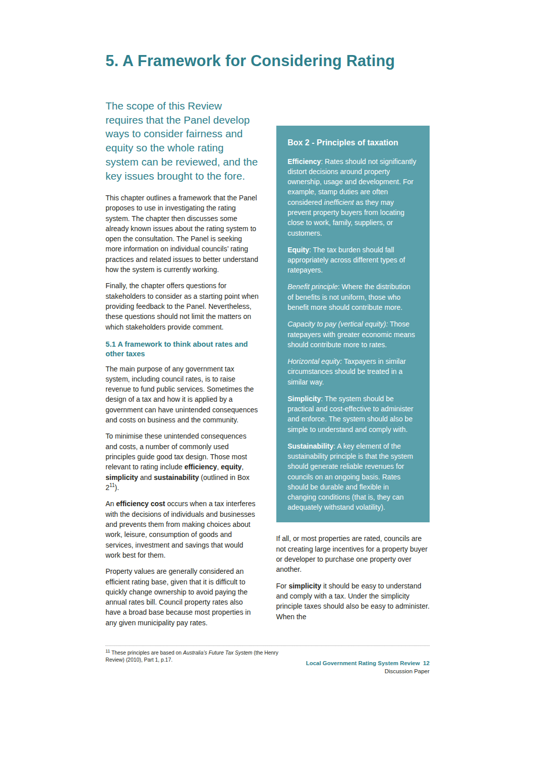5. A Framework for Considering Rating
The scope of this Review requires that the Panel develop ways to consider fairness and equity so the whole rating system can be reviewed, and the key issues brought to the fore.
This chapter outlines a framework that the Panel proposes to use in investigating the rating system. The chapter then discusses some already known issues about the rating system to open the consultation. The Panel is seeking more information on individual councils’ rating practices and related issues to better understand how the system is currently working.
Finally, the chapter offers questions for stakeholders to consider as a starting point when providing feedback to the Panel. Nevertheless, these questions should not limit the matters on which stakeholders provide comment.
5.1 A framework to think about rates and other taxes
The main purpose of any government tax system, including council rates, is to raise revenue to fund public services. Sometimes the design of a tax and how it is applied by a government can have unintended consequences and costs on business and the community.
To minimise these unintended consequences and costs, a number of commonly used principles guide good tax design. Those most relevant to rating include efficiency, equity, simplicity and sustainability (outlined in Box 211).
An efficiency cost occurs when a tax interferes with the decisions of individuals and businesses and prevents them from making choices about work, leisure, consumption of goods and services, investment and savings that would work best for them.
Property values are generally considered an efficient rating base, given that it is difficult to quickly change ownership to avoid paying the annual rates bill. Council property rates also have a broad base because most properties in any given municipality pay rates.
Box 2 - Principles of taxation
Efficiency: Rates should not significantly distort decisions around property ownership, usage and development. For example, stamp duties are often considered inefficient as they may prevent property buyers from locating close to work, family, suppliers, or customers.
Equity: The tax burden should fall appropriately across different types of ratepayers.
Benefit principle: Where the distribution of benefits is not uniform, those who benefit more should contribute more.
Capacity to pay (vertical equity): Those ratepayers with greater economic means should contribute more to rates.
Horizontal equity: Taxpayers in similar circumstances should be treated in a similar way.
Simplicity: The system should be practical and cost-effective to administer and enforce. The system should also be simple to understand and comply with.
Sustainability: A key element of the sustainability principle is that the system should generate reliable revenues for councils on an ongoing basis. Rates should be durable and flexible in changing conditions (that is, they can adequately withstand volatility).
If all, or most properties are rated, councils are not creating large incentives for a property buyer or developer to purchase one property over another.
For simplicity it should be easy to understand and comply with a tax. Under the simplicity principle taxes should also be easy to administer. When the
11 These principles are based on Australia’s Future Tax System (the Henry Review) (2010), Part 1, p.17.
Local Government Rating System Review 12
Discussion Paper